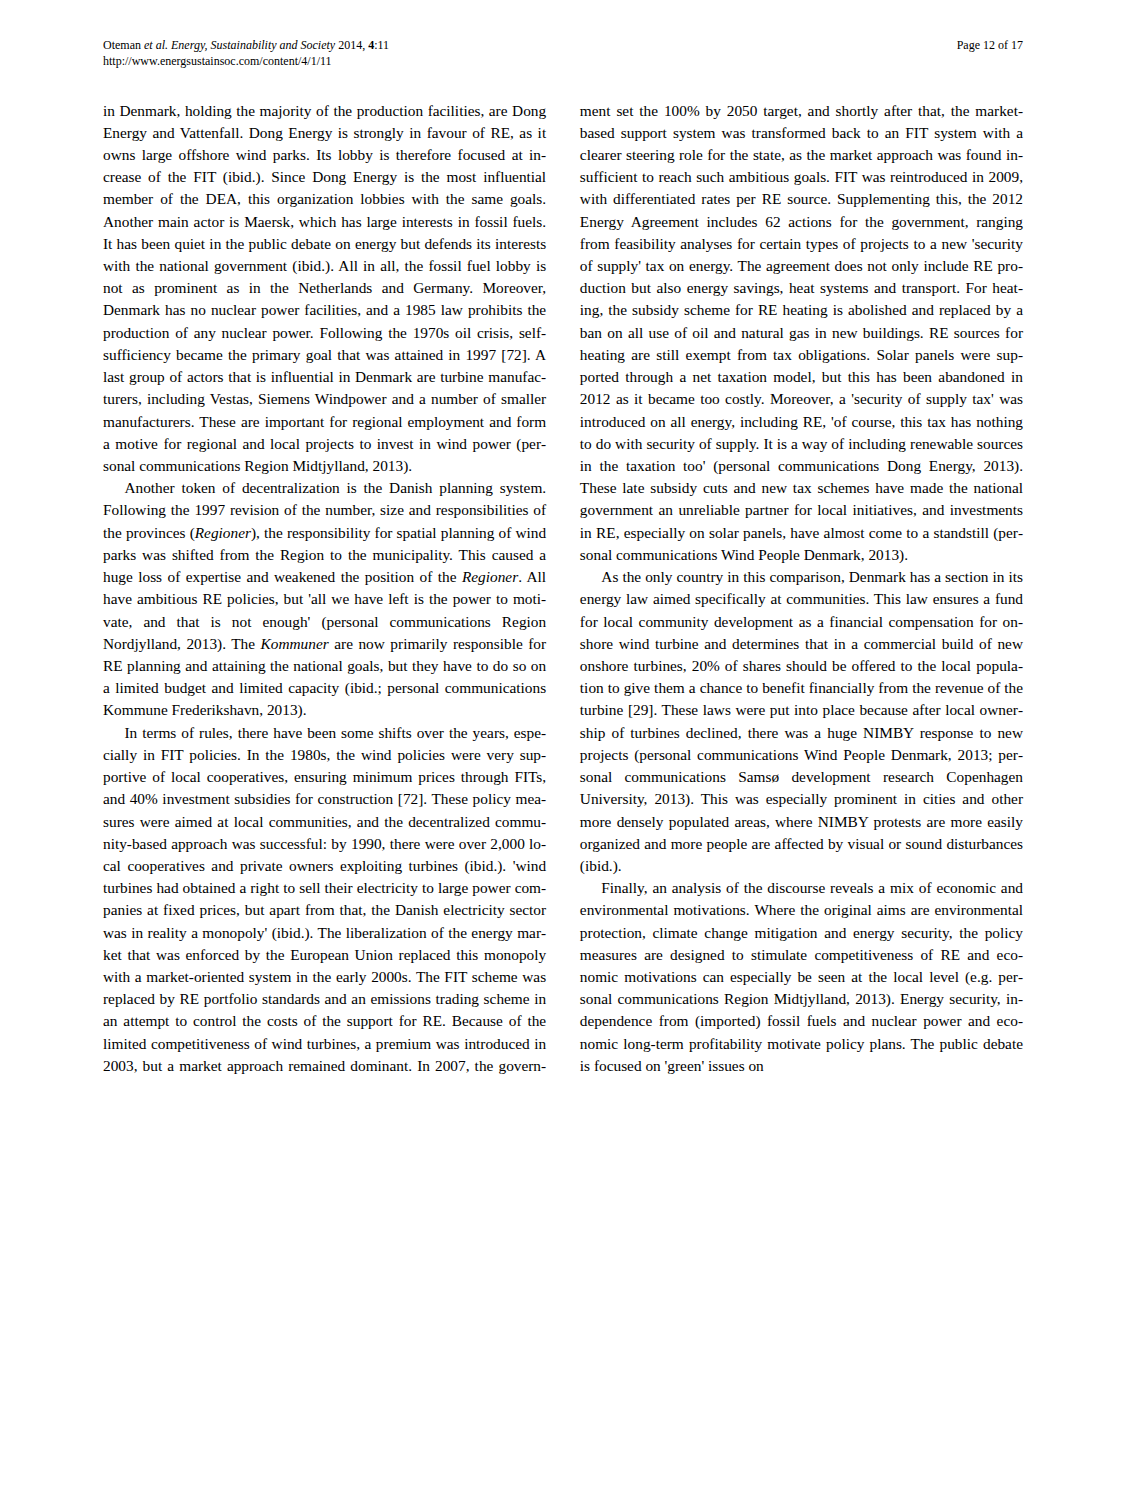Oteman et al. Energy, Sustainability and Society 2014, 4:11
http://www.energsustainsoc.com/content/4/1/11
Page 12 of 17
in Denmark, holding the majority of the production facilities, are Dong Energy and Vattenfall. Dong Energy is strongly in favour of RE, as it owns large offshore wind parks. Its lobby is therefore focused at increase of the FIT (ibid.). Since Dong Energy is the most influential member of the DEA, this organization lobbies with the same goals. Another main actor is Maersk, which has large interests in fossil fuels. It has been quiet in the public debate on energy but defends its interests with the national government (ibid.). All in all, the fossil fuel lobby is not as prominent as in the Netherlands and Germany. Moreover, Denmark has no nuclear power facilities, and a 1985 law prohibits the production of any nuclear power. Following the 1970s oil crisis, self-sufficiency became the primary goal that was attained in 1997 [72]. A last group of actors that is influential in Denmark are turbine manufacturers, including Vestas, Siemens Windpower and a number of smaller manufacturers. These are important for regional employment and form a motive for regional and local projects to invest in wind power (personal communications Region Midtjylland, 2013).
Another token of decentralization is the Danish planning system. Following the 1997 revision of the number, size and responsibilities of the provinces (Regioner), the responsibility for spatial planning of wind parks was shifted from the Region to the municipality. This caused a huge loss of expertise and weakened the position of the Regioner. All have ambitious RE policies, but 'all we have left is the power to motivate, and that is not enough' (personal communications Region Nordjylland, 2013). The Kommuner are now primarily responsible for RE planning and attaining the national goals, but they have to do so on a limited budget and limited capacity (ibid.; personal communications Kommune Frederikshavn, 2013).
In terms of rules, there have been some shifts over the years, especially in FIT policies. In the 1980s, the wind policies were very supportive of local cooperatives, ensuring minimum prices through FITs, and 40% investment subsidies for construction [72]. These policy measures were aimed at local communities, and the decentralized community-based approach was successful: by 1990, there were over 2,000 local cooperatives and private owners exploiting turbines (ibid.). 'wind turbines had obtained a right to sell their electricity to large power companies at fixed prices, but apart from that, the Danish electricity sector was in reality a monopoly' (ibid.). The liberalization of the energy market that was enforced by the European Union replaced this monopoly with a market-oriented system in the early 2000s. The FIT scheme was replaced by RE portfolio standards and an emissions trading scheme in an attempt to control the costs of the support for RE. Because of the limited competitiveness of wind turbines, a premium was introduced in 2003, but a market approach remained dominant. In 2007, the government set the 100% by 2050 target, and shortly after that, the market-based support system was transformed back to an FIT system with a clearer steering role for the state, as the market approach was found insufficient to reach such ambitious goals. FIT was reintroduced in 2009, with differentiated rates per RE source. Supplementing this, the 2012 Energy Agreement includes 62 actions for the government, ranging from feasibility analyses for certain types of projects to a new 'security of supply' tax on energy. The agreement does not only include RE production but also energy savings, heat systems and transport. For heating, the subsidy scheme for RE heating is abolished and replaced by a ban on all use of oil and natural gas in new buildings. RE sources for heating are still exempt from tax obligations. Solar panels were supported through a net taxation model, but this has been abandoned in 2012 as it became too costly. Moreover, a 'security of supply tax' was introduced on all energy, including RE, 'of course, this tax has nothing to do with security of supply. It is a way of including renewable sources in the taxation too' (personal communications Dong Energy, 2013). These late subsidy cuts and new tax schemes have made the national government an unreliable partner for local initiatives, and investments in RE, especially on solar panels, have almost come to a standstill (personal communications Wind People Denmark, 2013).
As the only country in this comparison, Denmark has a section in its energy law aimed specifically at communities. This law ensures a fund for local community development as a financial compensation for onshore wind turbine and determines that in a commercial build of new onshore turbines, 20% of shares should be offered to the local population to give them a chance to benefit financially from the revenue of the turbine [29]. These laws were put into place because after local ownership of turbines declined, there was a huge NIMBY response to new projects (personal communications Wind People Denmark, 2013; personal communications Samsø development research Copenhagen University, 2013). This was especially prominent in cities and other more densely populated areas, where NIMBY protests are more easily organized and more people are affected by visual or sound disturbances (ibid.).
Finally, an analysis of the discourse reveals a mix of economic and environmental motivations. Where the original aims are environmental protection, climate change mitigation and energy security, the policy measures are designed to stimulate competitiveness of RE and economic motivations can especially be seen at the local level (e.g. personal communications Region Midtjylland, 2013). Energy security, independence from (imported) fossil fuels and nuclear power and economic long-term profitability motivate policy plans. The public debate is focused on 'green' issues on